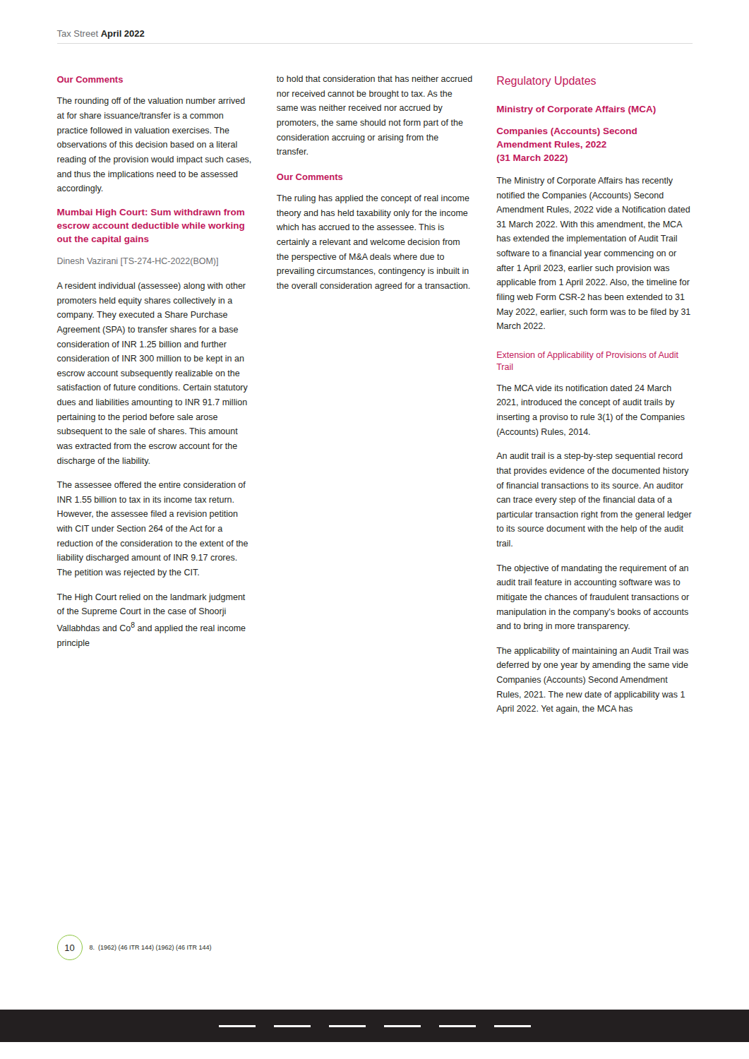Tax Street April 2022
Our Comments
The rounding off of the valuation number arrived at for share issuance/transfer is a common practice followed in valuation exercises. The observations of this decision based on a literal reading of the provision would impact such cases, and thus the implications need to be assessed accordingly.
Mumbai High Court: Sum withdrawn from escrow account deductible while working out the capital gains
Dinesh Vazirani [TS-274-HC-2022(BOM)]
A resident individual (assessee) along with other promoters held equity shares collectively in a company. They executed a Share Purchase Agreement (SPA) to transfer shares for a base consideration of INR 1.25 billion and further consideration of INR 300 million to be kept in an escrow account subsequently realizable on the satisfaction of future conditions. Certain statutory dues and liabilities amounting to INR 91.7 million pertaining to the period before sale arose subsequent to the sale of shares. This amount was extracted from the escrow account for the discharge of the liability.
The assessee offered the entire consideration of INR 1.55 billion to tax in its income tax return. However, the assessee filed a revision petition with CIT under Section 264 of the Act for a reduction of the consideration to the extent of the liability discharged amount of INR 9.17 crores. The petition was rejected by the CIT.
The High Court relied on the landmark judgment of the Supreme Court in the case of Shoorji Vallabhdas and Co8 and applied the real income principle
to hold that consideration that has neither accrued nor received cannot be brought to tax. As the same was neither received nor accrued by promoters, the same should not form part of the consideration accruing or arising from the transfer.
Our Comments
The ruling has applied the concept of real income theory and has held taxability only for the income which has accrued to the assessee. This is certainly a relevant and welcome decision from the perspective of M&A deals where due to prevailing circumstances, contingency is inbuilt in the overall consideration agreed for a transaction.
Regulatory Updates
Ministry of Corporate Affairs (MCA)
Companies (Accounts) Second Amendment Rules, 2022
(31 March 2022)
The Ministry of Corporate Affairs has recently notified the Companies (Accounts) Second Amendment Rules, 2022 vide a Notification dated 31 March 2022. With this amendment, the MCA has extended the implementation of Audit Trail software to a financial year commencing on or after 1 April 2023, earlier such provision was applicable from 1 April 2022. Also, the timeline for filing web Form CSR-2 has been extended to 31 May 2022, earlier, such form was to be filed by 31 March 2022.
Extension of Applicability of Provisions of Audit Trail
The MCA vide its notification dated 24 March 2021, introduced the concept of audit trails by inserting a proviso to rule 3(1) of the Companies (Accounts) Rules, 2014.
An audit trail is a step-by-step sequential record that provides evidence of the documented history of financial transactions to its source. An auditor can trace every step of the financial data of a particular transaction right from the general ledger to its source document with the help of the audit trail.
The objective of mandating the requirement of an audit trail feature in accounting software was to mitigate the chances of fraudulent transactions or manipulation in the company's books of accounts and to bring in more transparency.
The applicability of maintaining an Audit Trail was deferred by one year by amending the same vide Companies (Accounts) Second Amendment Rules, 2021. The new date of applicability was 1 April 2022. Yet again, the MCA has
10
8. (1962) (46 ITR 144) (1962) (46 ITR 144)